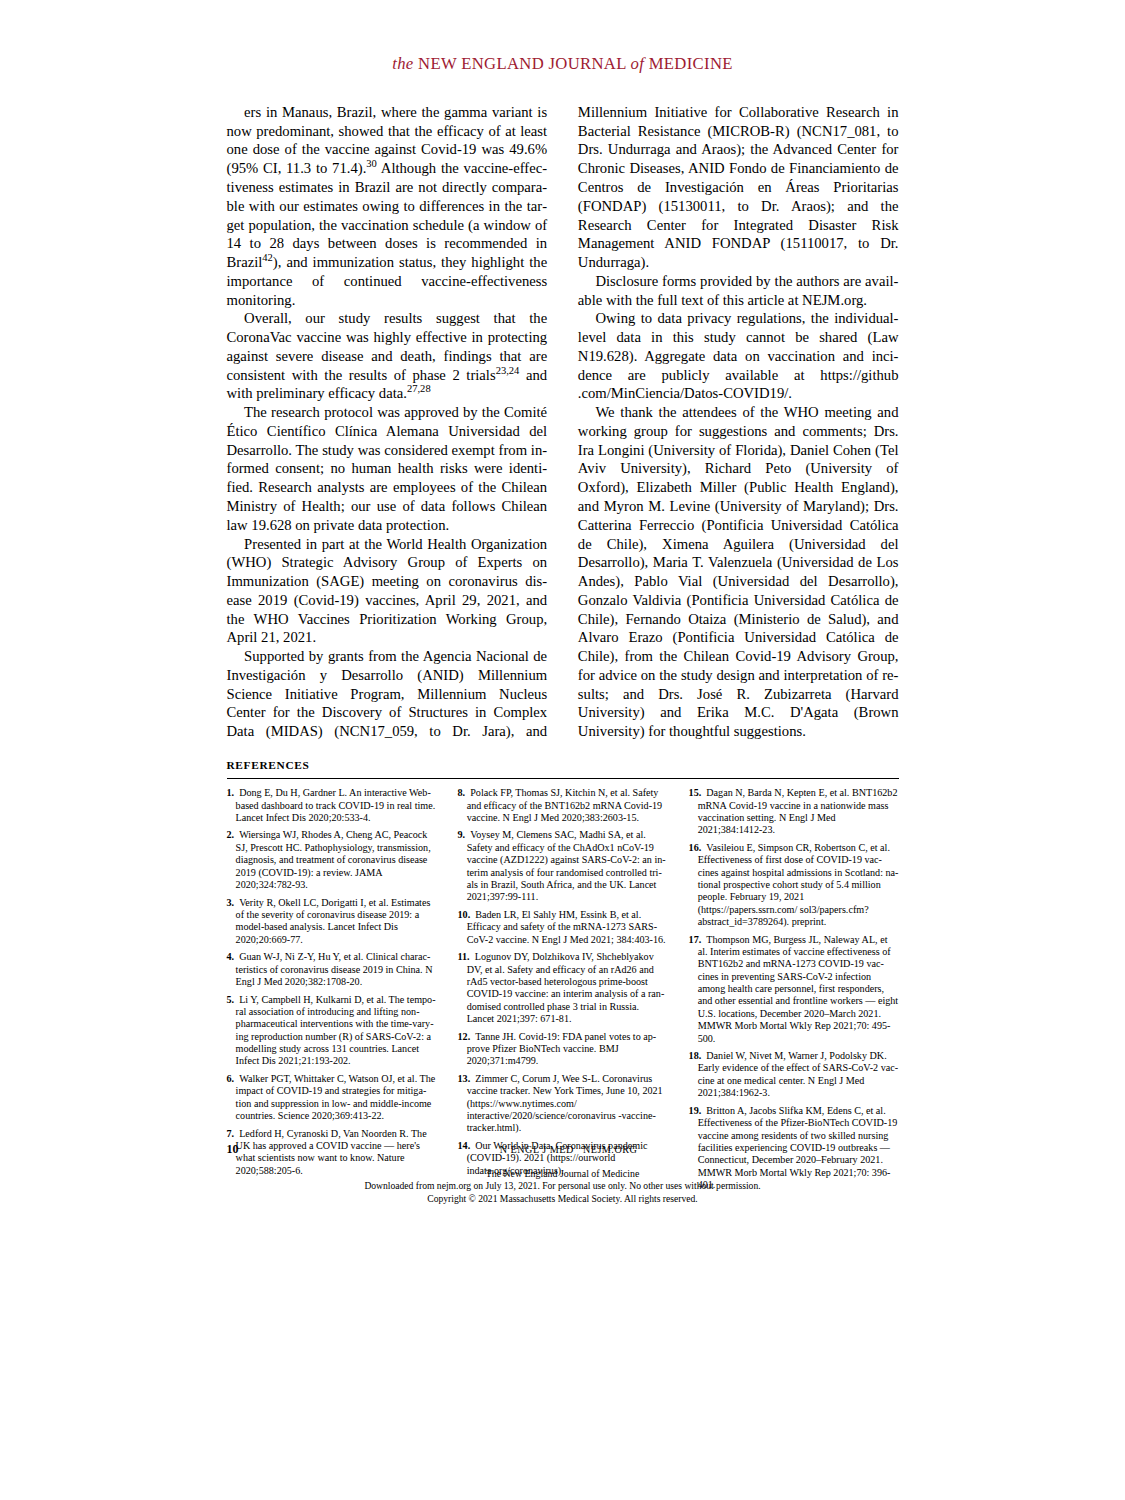The NEW ENGLAND JOURNAL of MEDICINE
ers in Manaus, Brazil, where the gamma variant is now predominant, showed that the efficacy of at least one dose of the vaccine against Covid-19 was 49.6% (95% CI, 11.3 to 71.4).30 Although the vaccine-effectiveness estimates in Brazil are not directly comparable with our estimates owing to differences in the target population, the vaccination schedule (a window of 14 to 28 days between doses is recommended in Brazil42), and immunization status, they highlight the importance of continued vaccine-effectiveness monitoring.
Overall, our study results suggest that the CoronaVac vaccine was highly effective in protecting against severe disease and death, findings that are consistent with the results of phase 2 trials23,24 and with preliminary efficacy data.27,28
The research protocol was approved by the Comité Ético Científico Clínica Alemana Universidad del Desarrollo. The study was considered exempt from informed consent; no human health risks were identified. Research analysts are employees of the Chilean Ministry of Health; our use of data follows Chilean law 19.628 on private data protection.
Presented in part at the World Health Organization (WHO) Strategic Advisory Group of Experts on Immunization (SAGE) meeting on coronavirus disease 2019 (Covid-19) vaccines, April 29, 2021, and the WHO Vaccines Prioritization Working Group, April 21, 2021.
Supported by grants from the Agencia Nacional de Investigación y Desarrollo (ANID) Millennium Science Initiative Program, Millennium Nucleus Center for the Discovery of Structures in Complex Data (MIDAS) (NCN17_059, to Dr. Jara), and Millennium Initiative for Collaborative Research in Bacterial Resistance (MICROB-R) (NCN17_081, to Drs. Undurraga and Araos); the Advanced Center for Chronic Diseases, ANID Fondo de Financiamiento de Centros de Investigación en Áreas Prioritarias (FONDAP) (15130011, to Dr. Araos); and the Research Center for Integrated Disaster Risk Management ANID FONDAP (15110017, to Dr. Undurraga).
Disclosure forms provided by the authors are available with the full text of this article at NEJM.org.
Owing to data privacy regulations, the individual-level data in this study cannot be shared (Law N19.628). Aggregate data on vaccination and incidence are publicly available at https://github .com/MinCiencia/Datos-COVID19/.
We thank the attendees of the WHO meeting and working group for suggestions and comments; Drs. Ira Longini (University of Florida), Daniel Cohen (Tel Aviv University), Richard Peto (University of Oxford), Elizabeth Miller (Public Health England), and Myron M. Levine (University of Maryland); Drs. Catterina Ferreccio (Pontificia Universidad Católica de Chile), Ximena Aguilera (Universidad del Desarrollo), Maria T. Valenzuela (Universidad de Los Andes), Pablo Vial (Universidad del Desarrollo), Gonzalo Valdivia (Pontificia Universidad Católica de Chile), Fernando Otaiza (Ministerio de Salud), and Alvaro Erazo (Pontificia Universidad Católica de Chile), from the Chilean Covid-19 Advisory Group, for advice on the study design and interpretation of results; and Drs. José R. Zubizarreta (Harvard University) and Erika M.C. D'Agata (Brown University) for thoughtful suggestions.
REFERENCES
1. Dong E, Du H, Gardner L. An interactive Web-based dashboard to track COVID-19 in real time. Lancet Infect Dis 2020;20:533-4.
2. Wiersinga WJ, Rhodes A, Cheng AC, Peacock SJ, Prescott HC. Pathophysiology, transmission, diagnosis, and treatment of coronavirus disease 2019 (COVID-19): a review. JAMA 2020;324:782-93.
3. Verity R, Okell LC, Dorigatti I, et al. Estimates of the severity of coronavirus disease 2019: a model-based analysis. Lancet Infect Dis 2020;20:669-77.
4. Guan W-J, Ni Z-Y, Hu Y, et al. Clinical characteristics of coronavirus disease 2019 in China. N Engl J Med 2020;382:1708-20.
5. Li Y, Campbell H, Kulkarni D, et al. The temporal association of introducing and lifting non-pharmaceutical interventions with the time-varying reproduction number (R) of SARS-CoV-2: a modelling study across 131 countries. Lancet Infect Dis 2021;21:193-202.
6. Walker PGT, Whittaker C, Watson OJ, et al. The impact of COVID-19 and strategies for mitigation and suppression in low- and middle-income countries. Science 2020;369:413-22.
7. Ledford H, Cyranoski D, Van Noorden R. The UK has approved a COVID vaccine — here's what scientists now want to know. Nature 2020;588:205-6.
8. Polack FP, Thomas SJ, Kitchin N, et al. Safety and efficacy of the BNT162b2 mRNA Covid-19 vaccine. N Engl J Med 2020;383:2603-15.
9. Voysey M, Clemens SAC, Madhi SA, et al. Safety and efficacy of the ChAdOx1 nCoV-19 vaccine (AZD1222) against SARS-CoV-2: an interim analysis of four randomised controlled trials in Brazil, South Africa, and the UK. Lancet 2021;397:99-111.
10. Baden LR, El Sahly HM, Essink B, et al. Efficacy and safety of the mRNA-1273 SARS-CoV-2 vaccine. N Engl J Med 2021; 384:403-16.
11. Logunov DY, Dolzhikova IV, Shcheblyakov DV, et al. Safety and efficacy of an rAd26 and rAd5 vector-based heterologous prime-boost COVID-19 vaccine: an interim analysis of a randomised controlled phase 3 trial in Russia. Lancet 2021;397: 671-81.
12. Tanne JH. Covid-19: FDA panel votes to approve Pfizer BioNTech vaccine. BMJ 2020;371:m4799.
13. Zimmer C, Corum J, Wee S-L. Coronavirus vaccine tracker. New York Times, June 10, 2021 (https://www.nytimes.com/ interactive/2020/science/coronavirus -vaccine-tracker.html).
14. Our World in Data. Coronavirus pandemic (COVID-19). 2021 (https://ourworld indata.org/coronavirus).
15. Dagan N, Barda N, Kepten E, et al. BNT162b2 mRNA Covid-19 vaccine in a nationwide mass vaccination setting. N Engl J Med 2021;384:1412-23.
16. Vasileiou E, Simpson CR, Robertson C, et al. Effectiveness of first dose of COVID-19 vaccines against hospital admissions in Scotland: national prospective cohort study of 5.4 million people. February 19, 2021 (https://papers.ssrn.com/ sol3/papers.cfm?abstract_id=3789264). preprint.
17. Thompson MG, Burgess JL, Naleway AL, et al. Interim estimates of vaccine effectiveness of BNT162b2 and mRNA-1273 COVID-19 vaccines in preventing SARS-CoV-2 infection among health care personnel, first responders, and other essential and frontline workers — eight U.S. locations, December 2020–March 2021. MMWR Morb Mortal Wkly Rep 2021;70: 495-500.
18. Daniel W, Nivet M, Warner J, Podolsky DK. Early evidence of the effect of SARS-CoV-2 vaccine at one medical center. N Engl J Med 2021;384:1962-3.
19. Britton A, Jacobs Slifka KM, Edens C, et al. Effectiveness of the Pfizer-BioNTech COVID-19 vaccine among residents of two skilled nursing facilities experiencing COVID-19 outbreaks — Connecticut, December 2020–February 2021. MMWR Morb Mortal Wkly Rep 2021;70: 396-401.
10 N ENGL J MED NEJM.ORG
The New England Journal of Medicine
Downloaded from nejm.org on July 13, 2021. For personal use only. No other uses without permission.
Copyright © 2021 Massachusetts Medical Society. All rights reserved.